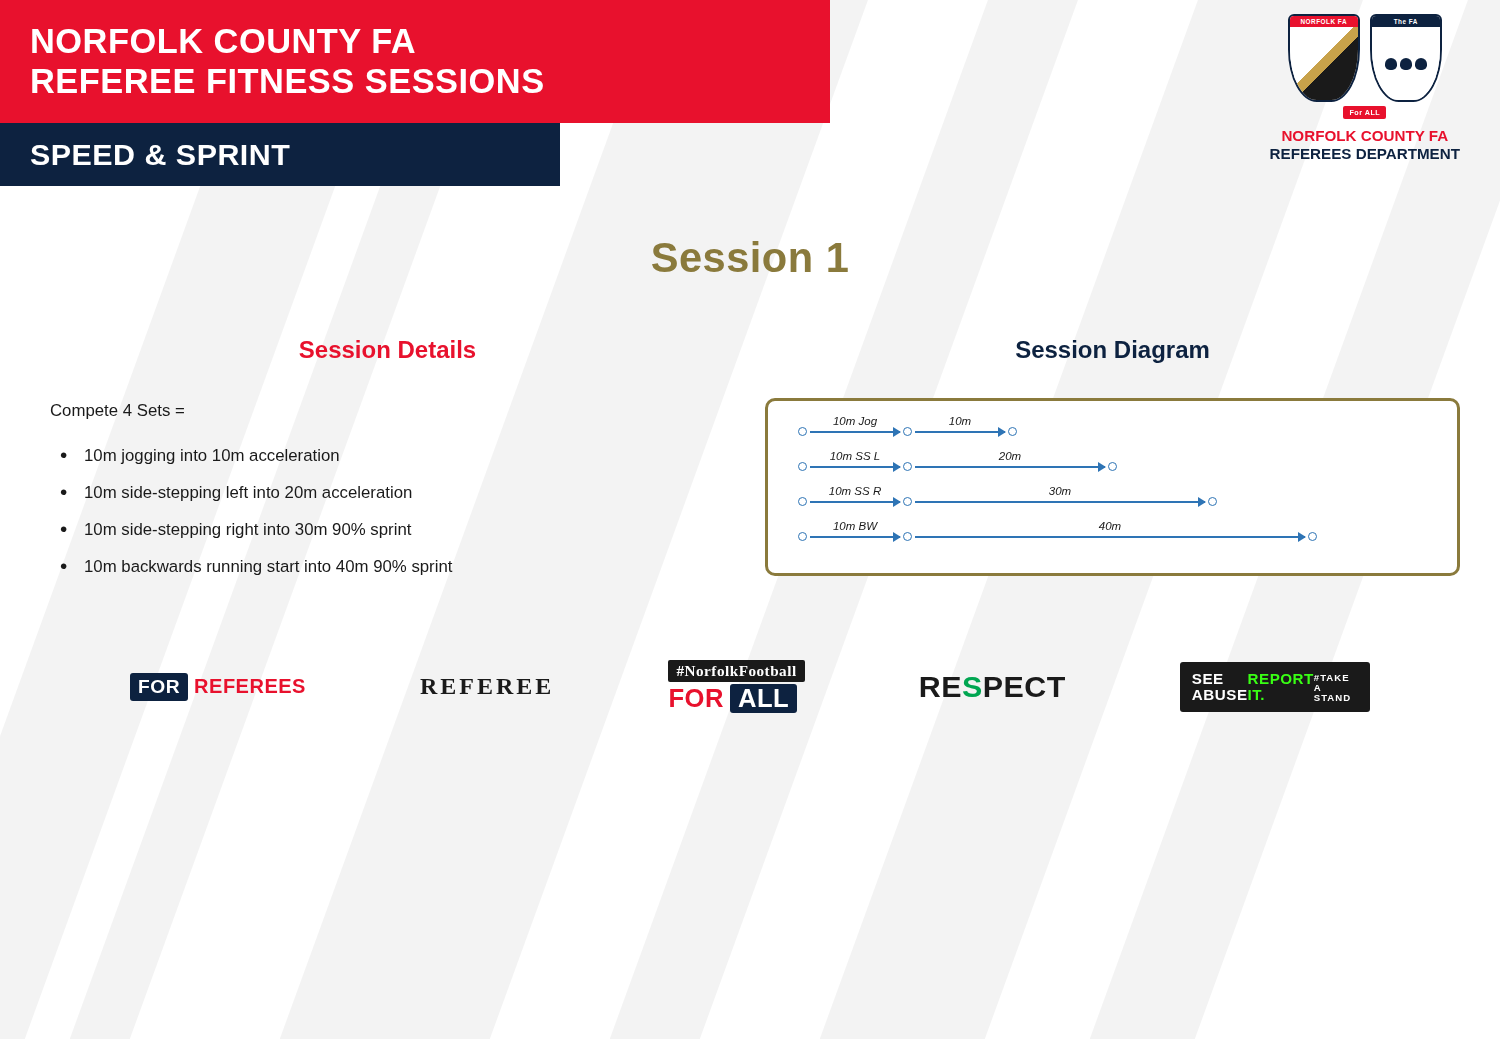Norfolk County FA
Referee Fitness Sessions
Speed & Sprint
NORFOLK FA
The FA
For ALL
NORFOLK COUNTY FA
REFEREES DEPARTMENT
Session 1
Session Details
Compete 4 Sets =
10m jogging into 10m acceleration
10m side-stepping left into 20m acceleration
10m side-stepping right into 30m 90% sprint
10m backwards running start into 40m 90% sprint
Session Diagram
10m Jog 10m
10m SS L 20m
10m SS R 30m
10m BW 40m
FOR REFEREES
REFEREE
#NorfolkFootball FOR ALL
RE SPECT
SEE ABUSE
REPORT IT. #TAKE A STAND